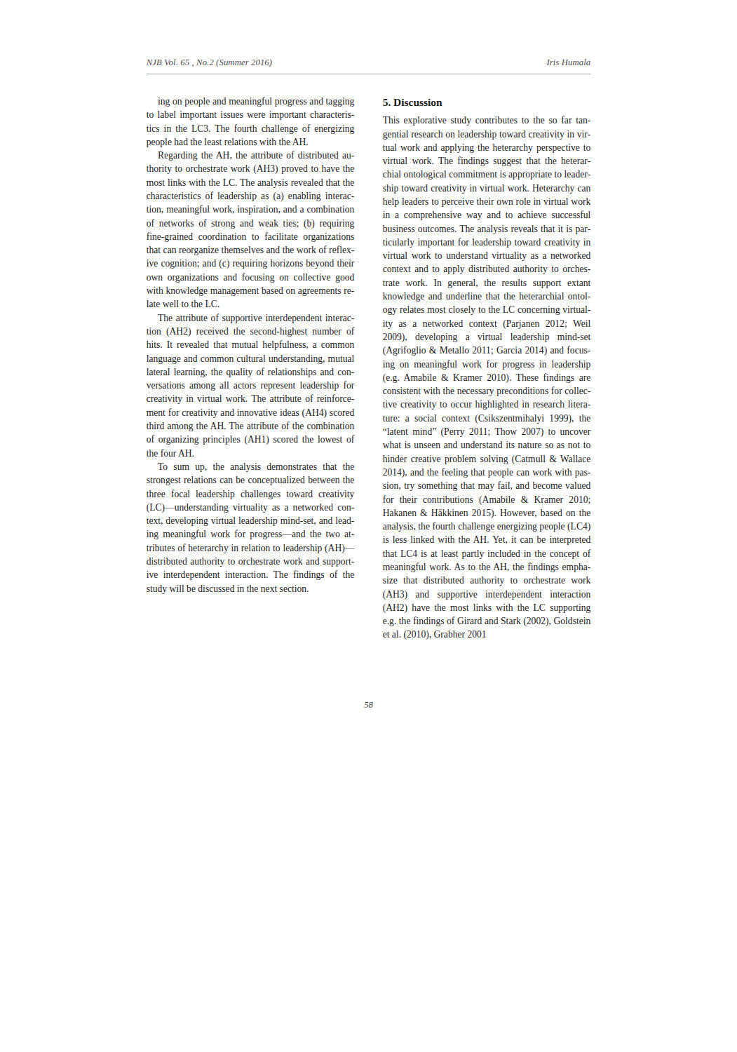NJB Vol. 65 , No.2 (Summer 2016) Iris Humala
ing on people and meaningful progress and tagging to label important issues were important characteristics in the LC3. The fourth challenge of energizing people had the least relations with the AH.
Regarding the AH, the attribute of distributed authority to orchestrate work (AH3) proved to have the most links with the LC. The analysis revealed that the characteristics of leadership as (a) enabling interaction, meaningful work, inspiration, and a combination of networks of strong and weak ties; (b) requiring fine-grained coordination to facilitate organizations that can reorganize themselves and the work of reflexive cognition; and (c) requiring horizons beyond their own organizations and focusing on collective good with knowledge management based on agreements relate well to the LC.
The attribute of supportive interdependent interaction (AH2) received the second-highest number of hits. It revealed that mutual helpfulness, a common language and common cultural understanding, mutual lateral learning, the quality of relationships and conversations among all actors represent leadership for creativity in virtual work. The attribute of reinforcement for creativity and innovative ideas (AH4) scored third among the AH. The attribute of the combination of organizing principles (AH1) scored the lowest of the four AH.
To sum up, the analysis demonstrates that the strongest relations can be conceptualized between the three focal leadership challenges toward creativity (LC)—understanding virtuality as a networked context, developing virtual leadership mind-set, and leading meaningful work for progress—and the two attributes of heterarchy in relation to leadership (AH)—distributed authority to orchestrate work and supportive interdependent interaction. The findings of the study will be discussed in the next section.
5. Discussion
This explorative study contributes to the so far tangential research on leadership toward creativity in virtual work and applying the heterarchy perspective to virtual work. The findings suggest that the heterarchial ontological commitment is appropriate to leadership toward creativity in virtual work. Heterarchy can help leaders to perceive their own role in virtual work in a comprehensive way and to achieve successful business outcomes. The analysis reveals that it is particularly important for leadership toward creativity in virtual work to understand virtuality as a networked context and to apply distributed authority to orchestrate work. In general, the results support extant knowledge and underline that the heterarchial ontology relates most closely to the LC concerning virtuality as a networked context (Parjanen 2012; Weil 2009), developing a virtual leadership mind-set (Agrifoglio & Metallo 2011; Garcia 2014) and focusing on meaningful work for progress in leadership (e.g. Amabile & Kramer 2010). These findings are consistent with the necessary preconditions for collective creativity to occur highlighted in research literature: a social context (Csikszentmihalyi 1999), the “latent mind” (Perry 2011; Thow 2007) to uncover what is unseen and understand its nature so as not to hinder creative problem solving (Catmull & Wallace 2014), and the feeling that people can work with passion, try something that may fail, and become valued for their contributions (Amabile & Kramer 2010; Hakanen & Häkkinen 2015). However, based on the analysis, the fourth challenge energizing people (LC4) is less linked with the AH. Yet, it can be interpreted that LC4 is at least partly included in the concept of meaningful work. As to the AH, the findings emphasize that distributed authority to orchestrate work (AH3) and supportive interdependent interaction (AH2) have the most links with the LC supporting e.g. the findings of Girard and Stark (2002), Goldstein et al. (2010), Grabher 2001
58